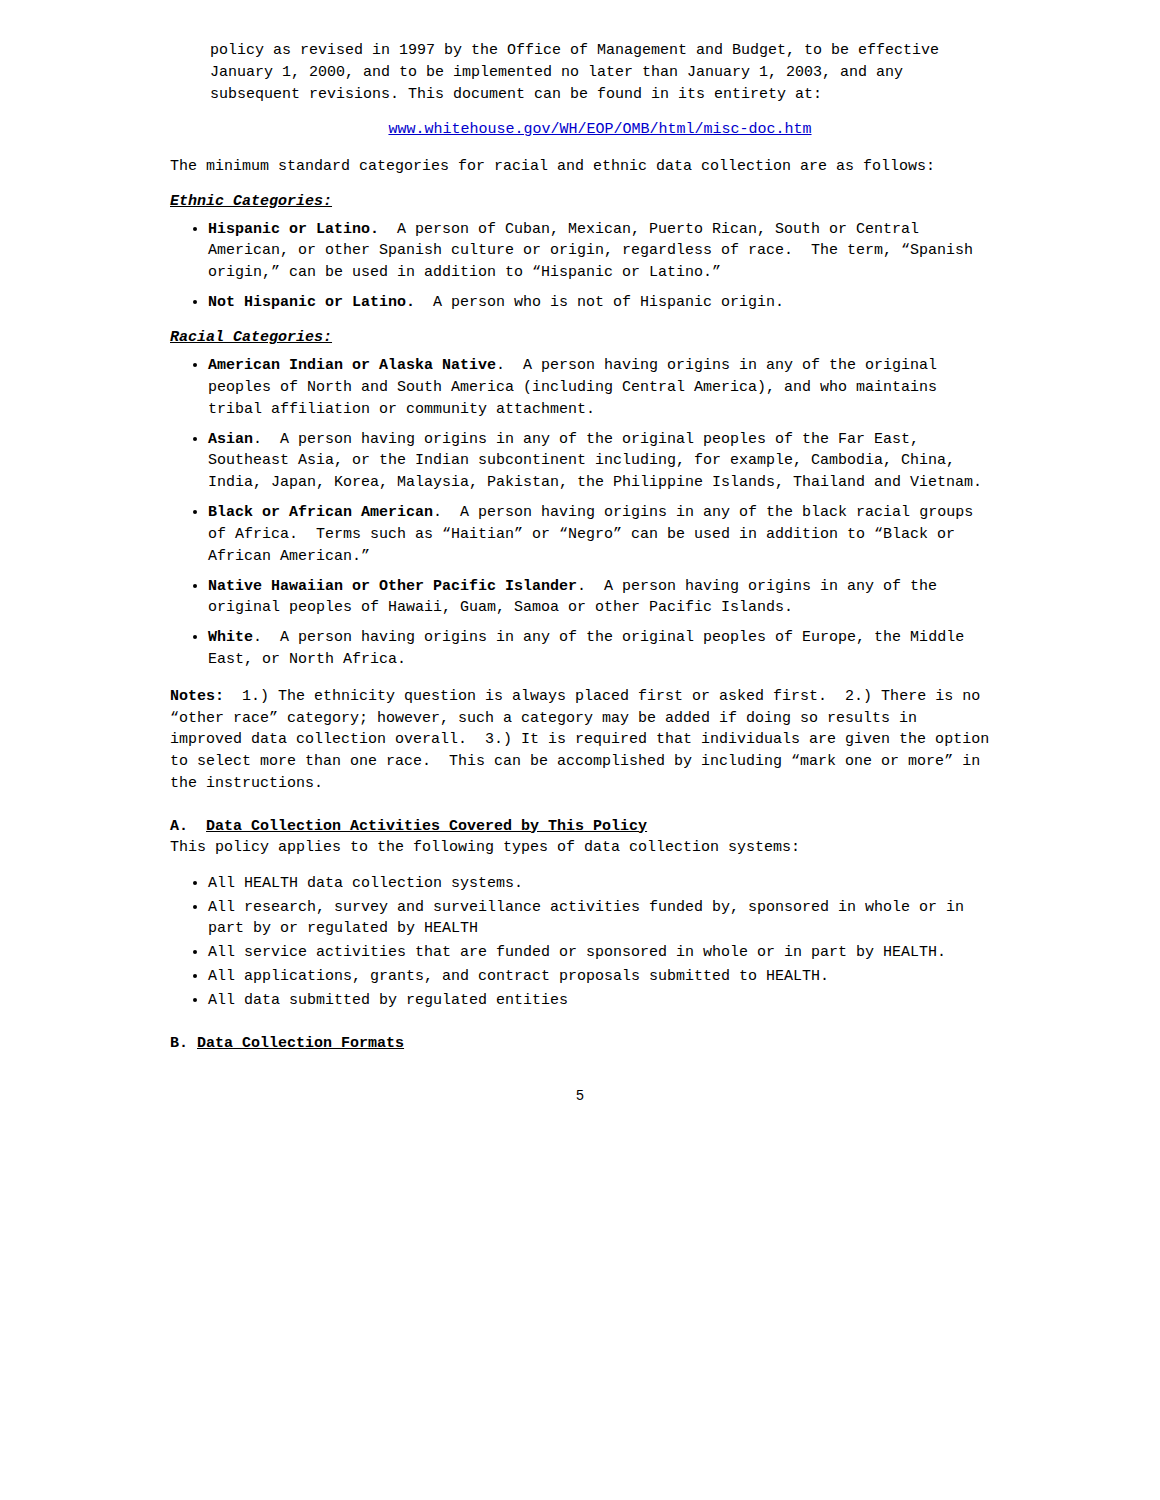policy as revised in 1997 by the Office of Management and Budget, to be effective January 1, 2000, and to be implemented no later than January 1, 2003, and any subsequent revisions. This document can be found in its entirety at:
www.whitehouse.gov/WH/EOP/OMB/html/misc-doc.htm
The minimum standard categories for racial and ethnic data collection are as follows:
Ethnic Categories:
Hispanic or Latino. A person of Cuban, Mexican, Puerto Rican, South or Central American, or other Spanish culture or origin, regardless of race. The term, “Spanish origin,” can be used in addition to “Hispanic or Latino.”
Not Hispanic or Latino. A person who is not of Hispanic origin.
Racial Categories:
American Indian or Alaska Native. A person having origins in any of the original peoples of North and South America (including Central America), and who maintains tribal affiliation or community attachment.
Asian. A person having origins in any of the original peoples of the Far East, Southeast Asia, or the Indian subcontinent including, for example, Cambodia, China, India, Japan, Korea, Malaysia, Pakistan, the Philippine Islands, Thailand and Vietnam.
Black or African American. A person having origins in any of the black racial groups of Africa. Terms such as “Haitian” or “Negro” can be used in addition to “Black or African American.”
Native Hawaiian or Other Pacific Islander. A person having origins in any of the original peoples of Hawaii, Guam, Samoa or other Pacific Islands.
White. A person having origins in any of the original peoples of Europe, the Middle East, or North Africa.
Notes: 1.) The ethnicity question is always placed first or asked first. 2.) There is no “other race” category; however, such a category may be added if doing so results in improved data collection overall. 3.) It is required that individuals are given the option to select more than one race. This can be accomplished by including “mark one or more” in the instructions.
A. Data Collection Activities Covered by This Policy
This policy applies to the following types of data collection systems:
All HEALTH data collection systems.
All research, survey and surveillance activities funded by, sponsored in whole or in part by or regulated by HEALTH
All service activities that are funded or sponsored in whole or in part by HEALTH.
All applications, grants, and contract proposals submitted to HEALTH.
All data submitted by regulated entities
B. Data Collection Formats
5